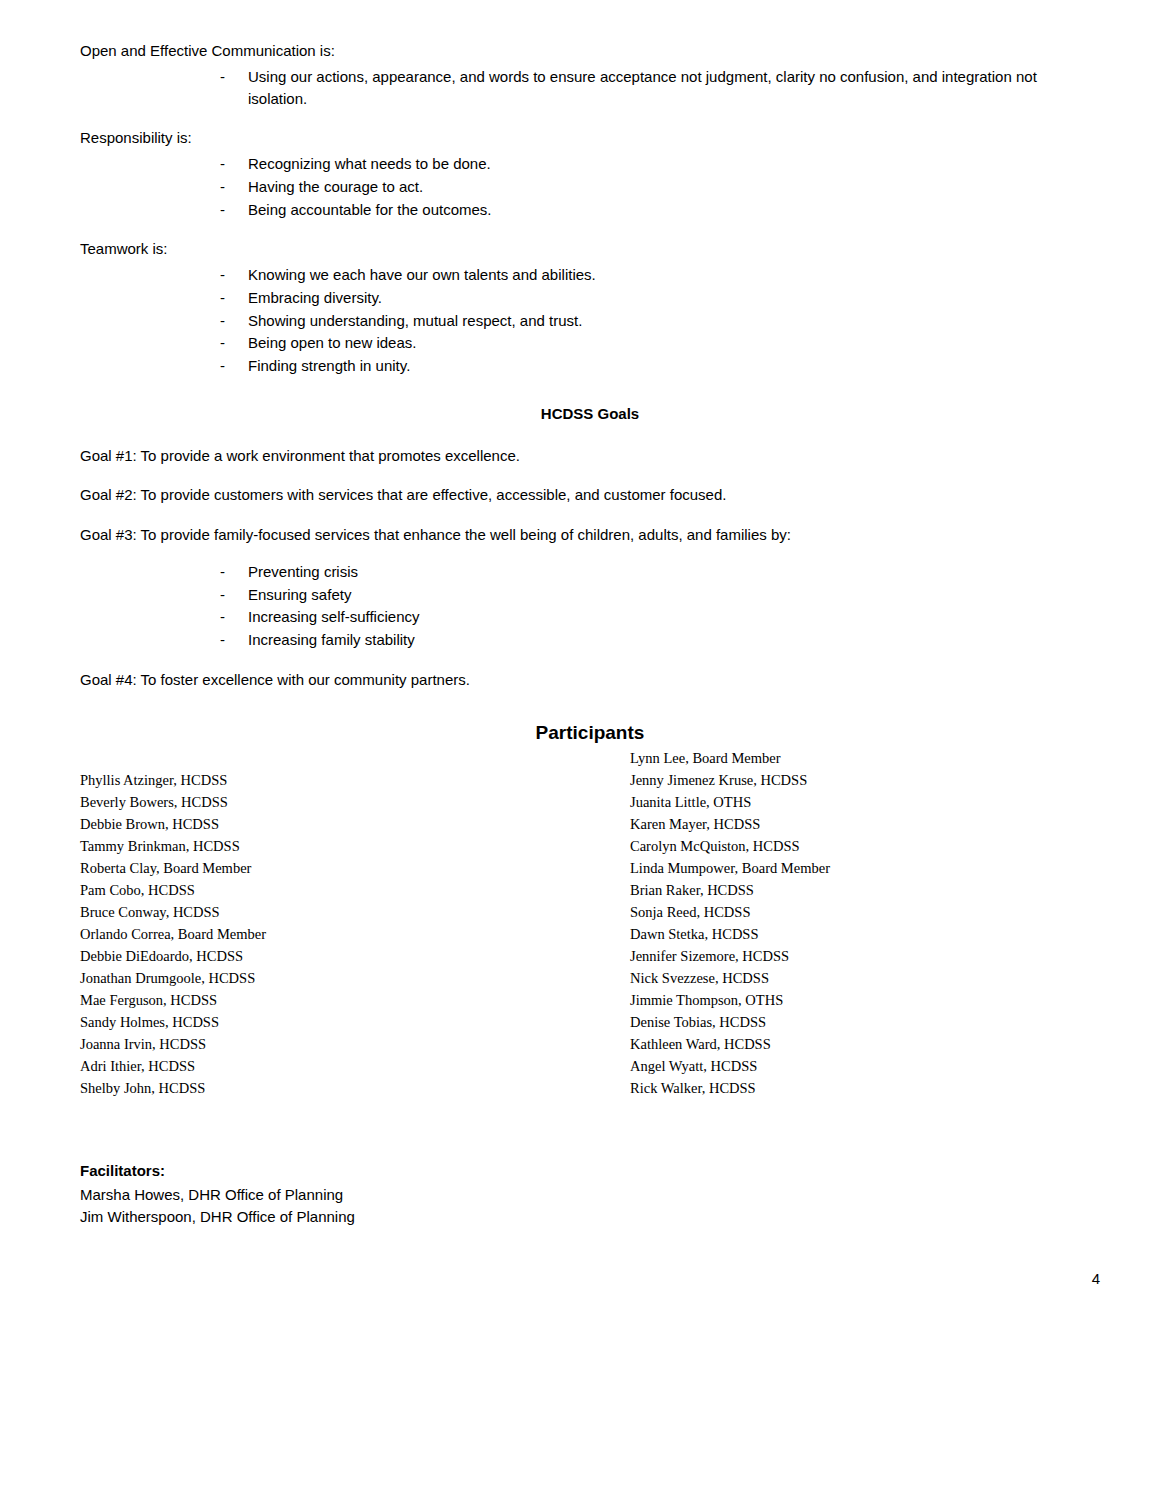Open and Effective Communication is:
Using our actions, appearance, and words to ensure acceptance not judgment, clarity no confusion, and integration not isolation.
Responsibility is:
Recognizing what needs to be done.
Having the courage to act.
Being accountable for the outcomes.
Teamwork is:
Knowing we each have our own talents and abilities.
Embracing diversity.
Showing understanding, mutual respect, and trust.
Being open to new ideas.
Finding strength in unity.
HCDSS Goals
Goal #1: To provide a work environment that promotes excellence.
Goal #2: To provide customers with services that are effective, accessible, and customer focused.
Goal #3: To provide family-focused services that enhance the well being of children, adults, and families by:
Preventing crisis
Ensuring safety
Increasing self-sufficiency
Increasing family stability
Goal #4: To foster excellence with our community partners.
Participants
| | Lynn Lee, Board Member |
| Phyllis Atzinger, HCDSS | Jenny Jimenez Kruse, HCDSS |
| Beverly Bowers, HCDSS | Juanita Little, OTHS |
| Debbie Brown, HCDSS | Karen Mayer, HCDSS |
| Tammy Brinkman, HCDSS | Carolyn McQuiston, HCDSS |
| Roberta Clay, Board Member | Linda Mumpower, Board Member |
| Pam Cobo, HCDSS | Brian Raker, HCDSS |
| Bruce Conway, HCDSS | Sonja Reed, HCDSS |
| Orlando Correa, Board Member | Dawn Stetka, HCDSS |
| Debbie DiEdoardo, HCDSS | Jennifer Sizemore, HCDSS |
| Jonathan Drumgoole, HCDSS | Nick Svezzese, HCDSS |
| Mae Ferguson, HCDSS | Jimmie Thompson, OTHS |
| Sandy Holmes, HCDSS | Denise Tobias, HCDSS |
| Joanna Irvin, HCDSS | Kathleen Ward, HCDSS |
| Adri Ithier, HCDSS | Angel Wyatt, HCDSS |
| Shelby John, HCDSS | Rick Walker, HCDSS |
Facilitators:
Marsha Howes, DHR Office of Planning
Jim Witherspoon, DHR Office of Planning
4